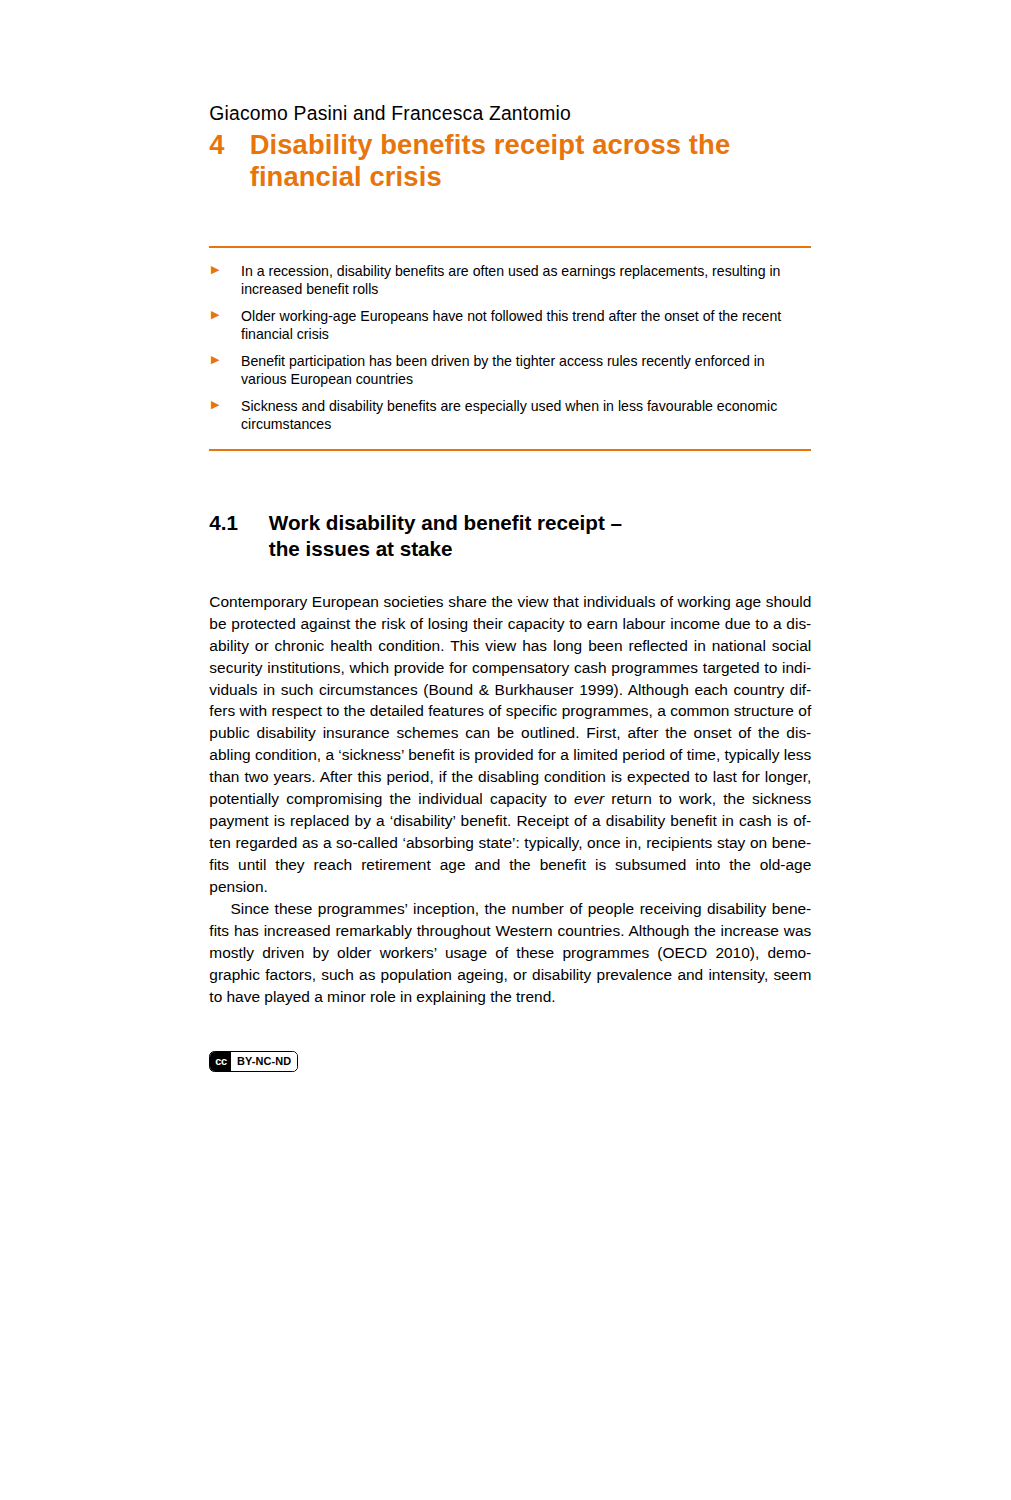Giacomo Pasini and Francesca Zantomio
4 Disability benefits receipt across the financial crisis
In a recession, disability benefits are often used as earnings replacements, resulting in increased benefit rolls
Older working-age Europeans have not followed this trend after the onset of the recent financial crisis
Benefit participation has been driven by the tighter access rules recently enforced in various European countries
Sickness and disability benefits are especially used when in less favourable economic circumstances
4.1 Work disability and benefit receipt – the issues at stake
Contemporary European societies share the view that individuals of working age should be protected against the risk of losing their capacity to earn labour income due to a disability or chronic health condition. This view has long been reflected in national social security institutions, which provide for compensatory cash programmes targeted to individuals in such circumstances (Bound & Burkhauser 1999). Although each country differs with respect to the detailed features of specific programmes, a common structure of public disability insurance schemes can be outlined. First, after the onset of the disabling condition, a ‘sickness’ benefit is provided for a limited period of time, typically less than two years. After this period, if the disabling condition is expected to last for longer, potentially compromising the individual capacity to ever return to work, the sickness payment is replaced by a ‘disability’ benefit. Receipt of a disability benefit in cash is often regarded as a so-called ‘absorbing state’: typically, once in, recipients stay on benefits until they reach retirement age and the benefit is subsumed into the old-age pension.
Since these programmes’ inception, the number of people receiving disability benefits has increased remarkably throughout Western countries. Although the increase was mostly driven by older workers’ usage of these programmes (OECD 2010), demographic factors, such as population ageing, or disability prevalence and intensity, seem to have played a minor role in explaining the trend.
cc BY-NC-ND